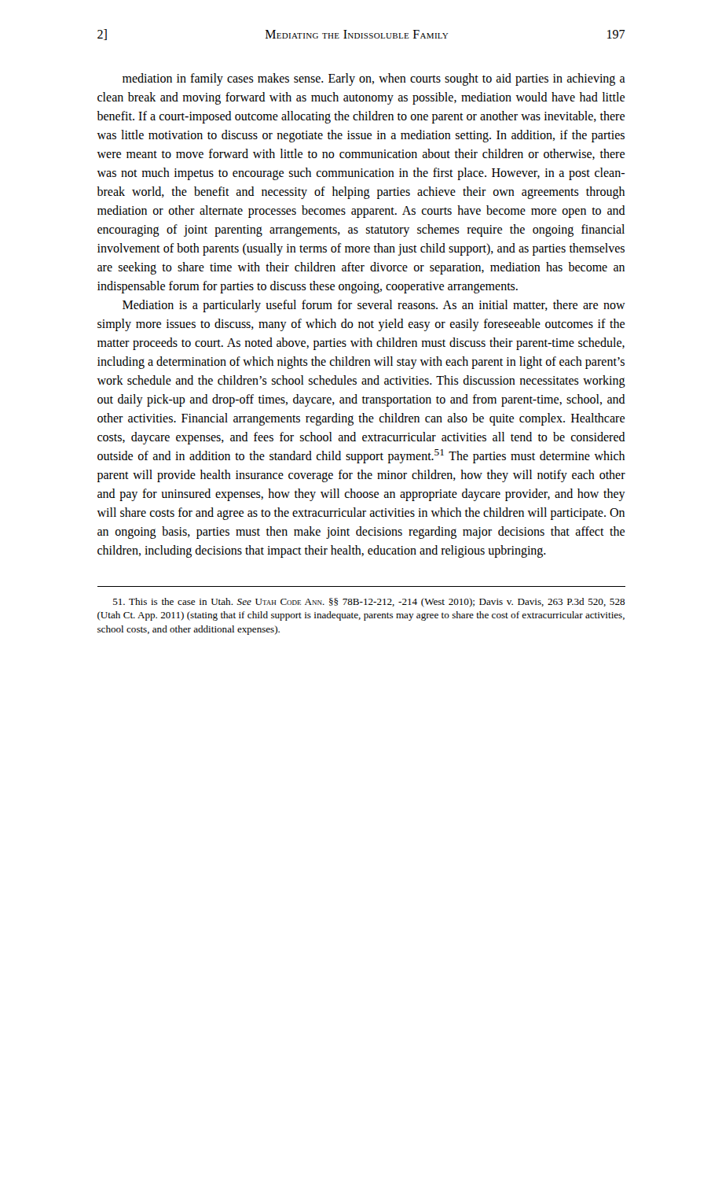2] Mediating the Indissoluble Family 197
mediation in family cases makes sense. Early on, when courts sought to aid parties in achieving a clean break and moving forward with as much autonomy as possible, mediation would have had little benefit. If a court-imposed outcome allocating the children to one parent or another was inevitable, there was little motivation to discuss or negotiate the issue in a mediation setting. In addition, if the parties were meant to move forward with little to no communication about their children or otherwise, there was not much impetus to encourage such communication in the first place. However, in a post clean-break world, the benefit and necessity of helping parties achieve their own agreements through mediation or other alternate processes becomes apparent. As courts have become more open to and encouraging of joint parenting arrangements, as statutory schemes require the ongoing financial involvement of both parents (usually in terms of more than just child support), and as parties themselves are seeking to share time with their children after divorce or separation, mediation has become an indispensable forum for parties to discuss these ongoing, cooperative arrangements.
Mediation is a particularly useful forum for several reasons. As an initial matter, there are now simply more issues to discuss, many of which do not yield easy or easily foreseeable outcomes if the matter proceeds to court. As noted above, parties with children must discuss their parent-time schedule, including a determination of which nights the children will stay with each parent in light of each parent’s work schedule and the children’s school schedules and activities. This discussion necessitates working out daily pick-up and drop-off times, daycare, and transportation to and from parent-time, school, and other activities. Financial arrangements regarding the children can also be quite complex. Healthcare costs, daycare expenses, and fees for school and extracurricular activities all tend to be considered outside of and in addition to the standard child support payment.51 The parties must determine which parent will provide health insurance coverage for the minor children, how they will notify each other and pay for uninsured expenses, how they will choose an appropriate daycare provider, and how they will share costs for and agree as to the extracurricular activities in which the children will participate. On an ongoing basis, parties must then make joint decisions regarding major decisions that affect the children, including decisions that impact their health, education and religious upbringing.
51. This is the case in Utah. See Utah Code Ann. §§ 78B-12-212, -214 (West 2010); Davis v. Davis, 263 P.3d 520, 528 (Utah Ct. App. 2011) (stating that if child support is inadequate, parents may agree to share the cost of extracurricular activities, school costs, and other additional expenses).